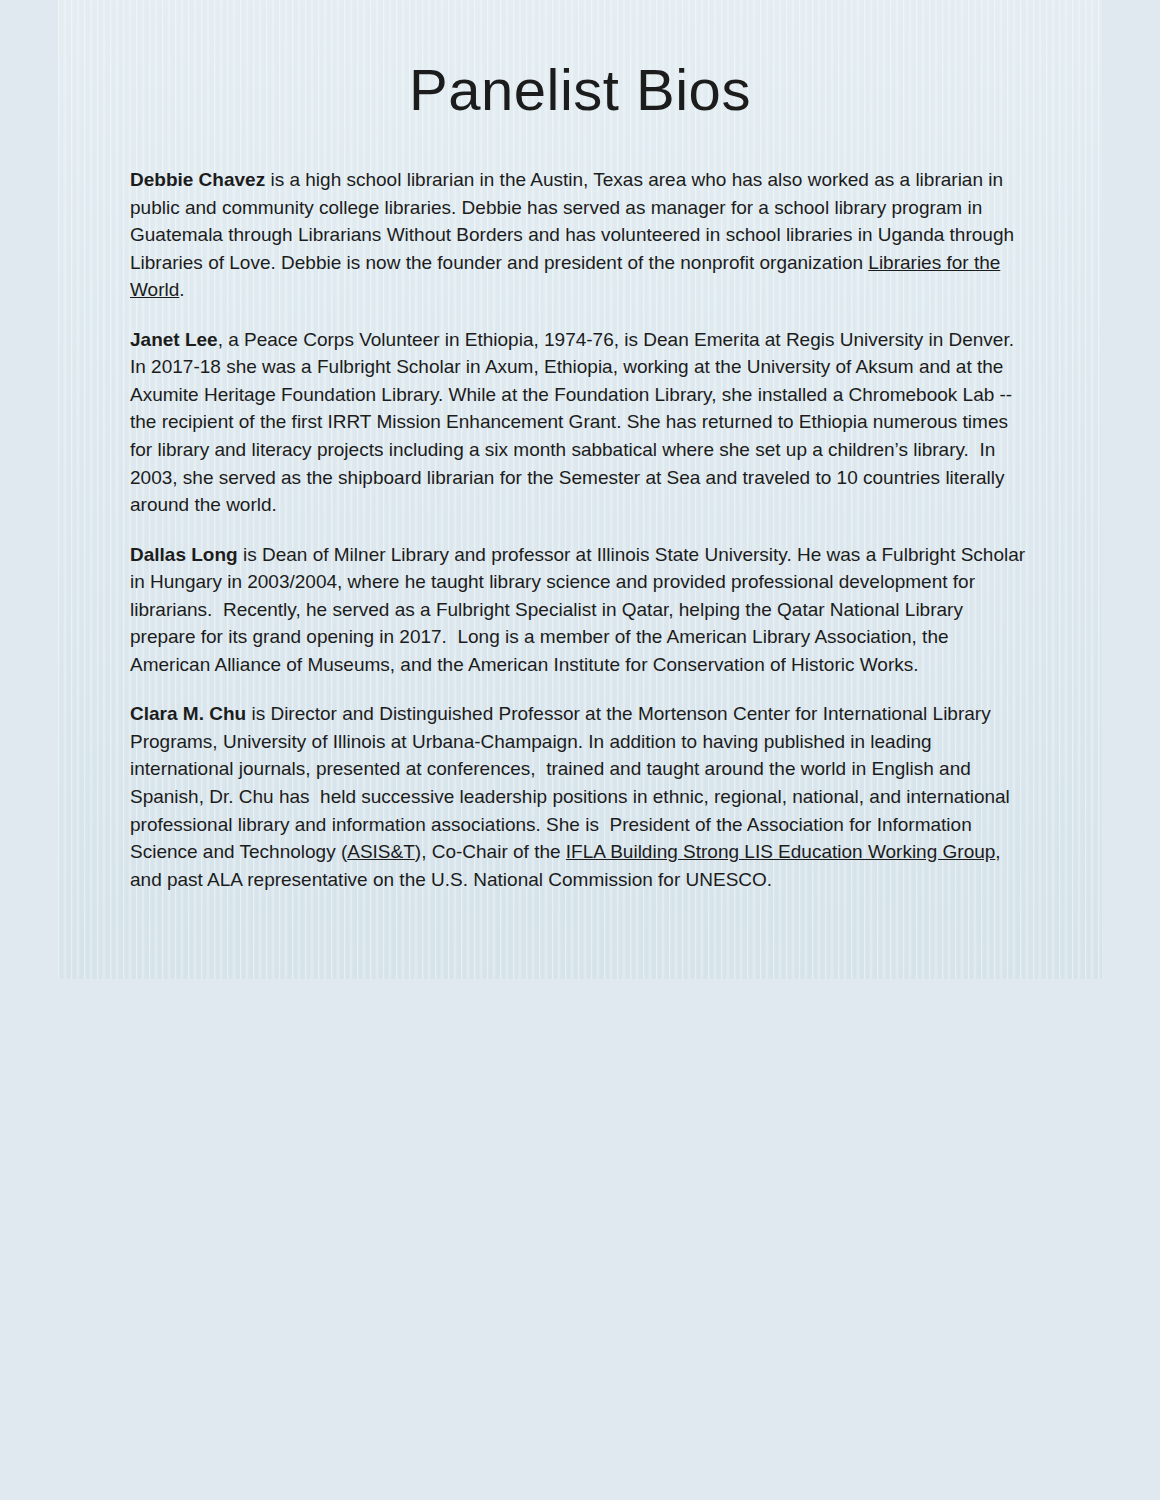Panelist Bios
Debbie Chavez is a high school librarian in the Austin, Texas area who has also worked as a librarian in public and community college libraries. Debbie has served as manager for a school library program in Guatemala through Librarians Without Borders and has volunteered in school libraries in Uganda through Libraries of Love. Debbie is now the founder and president of the nonprofit organization Libraries for the World.
Janet Lee, a Peace Corps Volunteer in Ethiopia, 1974-76, is Dean Emerita at Regis University in Denver. In 2017-18 she was a Fulbright Scholar in Axum, Ethiopia, working at the University of Aksum and at the Axumite Heritage Foundation Library. While at the Foundation Library, she installed a Chromebook Lab -- the recipient of the first IRRT Mission Enhancement Grant. She has returned to Ethiopia numerous times for library and literacy projects including a six month sabbatical where she set up a children’s library. In 2003, she served as the shipboard librarian for the Semester at Sea and traveled to 10 countries literally around the world.
Dallas Long is Dean of Milner Library and professor at Illinois State University. He was a Fulbright Scholar in Hungary in 2003/2004, where he taught library science and provided professional development for librarians. Recently, he served as a Fulbright Specialist in Qatar, helping the Qatar National Library prepare for its grand opening in 2017. Long is a member of the American Library Association, the American Alliance of Museums, and the American Institute for Conservation of Historic Works.
Clara M. Chu is Director and Distinguished Professor at the Mortenson Center for International Library Programs, University of Illinois at Urbana-Champaign. In addition to having published in leading international journals, presented at conferences, trained and taught around the world in English and Spanish, Dr. Chu has held successive leadership positions in ethnic, regional, national, and international professional library and information associations. She is President of the Association for Information Science and Technology (ASIS&T), Co-Chair of the IFLA Building Strong LIS Education Working Group, and past ALA representative on the U.S. National Commission for UNESCO.